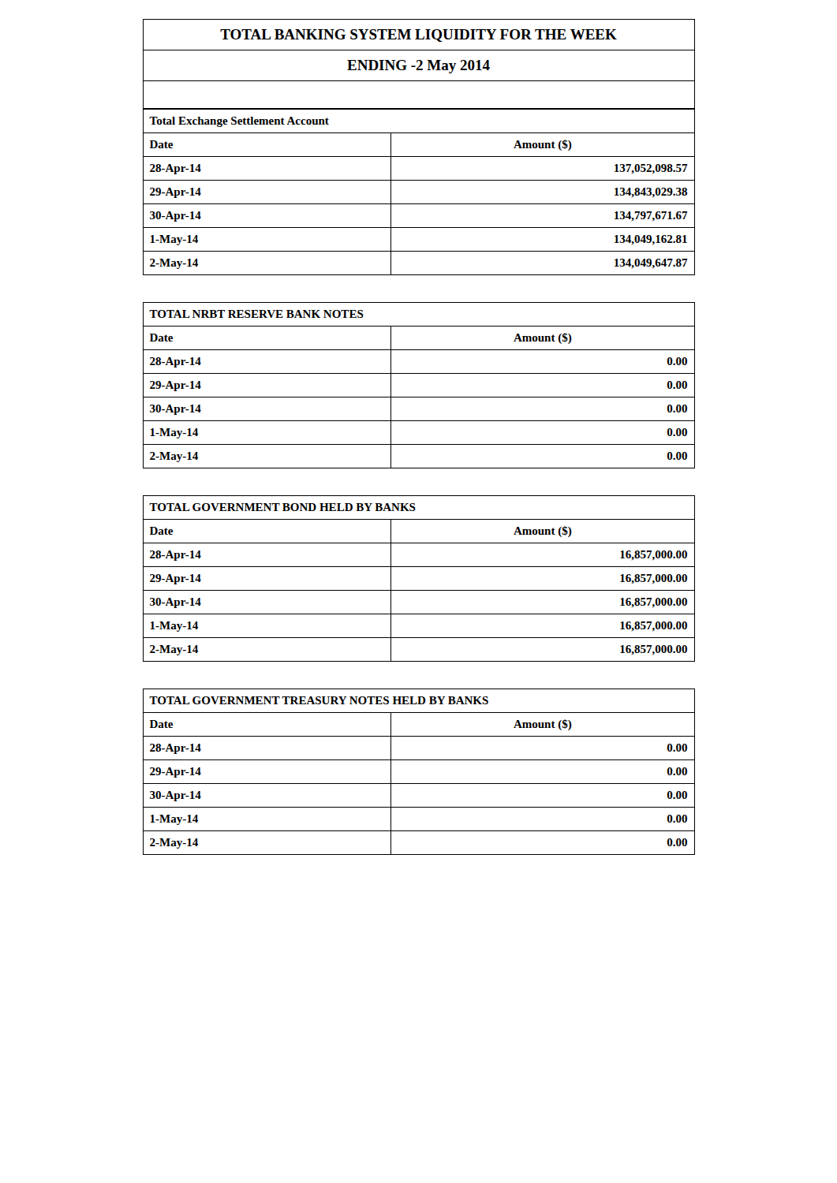| TOTAL BANKING SYSTEM LIQUIDITY FOR THE WEEK |
| ENDING -2 May 2014 |
| Total Exchange Settlement Account |
| Date | Amount ($) |
| 28-Apr-14 | 137,052,098.57 |
| 29-Apr-14 | 134,843,029.38 |
| 30-Apr-14 | 134,797,671.67 |
| 1-May-14 | 134,049,162.81 |
| 2-May-14 | 134,049,647.87 |
| TOTAL NRBT RESERVE BANK NOTES |
| Date | Amount ($) |
| 28-Apr-14 | 0.00 |
| 29-Apr-14 | 0.00 |
| 30-Apr-14 | 0.00 |
| 1-May-14 | 0.00 |
| 2-May-14 | 0.00 |
| TOTAL GOVERNMENT BOND HELD BY BANKS |
| Date | Amount ($) |
| 28-Apr-14 | 16,857,000.00 |
| 29-Apr-14 | 16,857,000.00 |
| 30-Apr-14 | 16,857,000.00 |
| 1-May-14 | 16,857,000.00 |
| 2-May-14 | 16,857,000.00 |
| TOTAL GOVERNMENT TREASURY NOTES HELD BY BANKS |
| Date | Amount ($) |
| 28-Apr-14 | 0.00 |
| 29-Apr-14 | 0.00 |
| 30-Apr-14 | 0.00 |
| 1-May-14 | 0.00 |
| 2-May-14 | 0.00 |